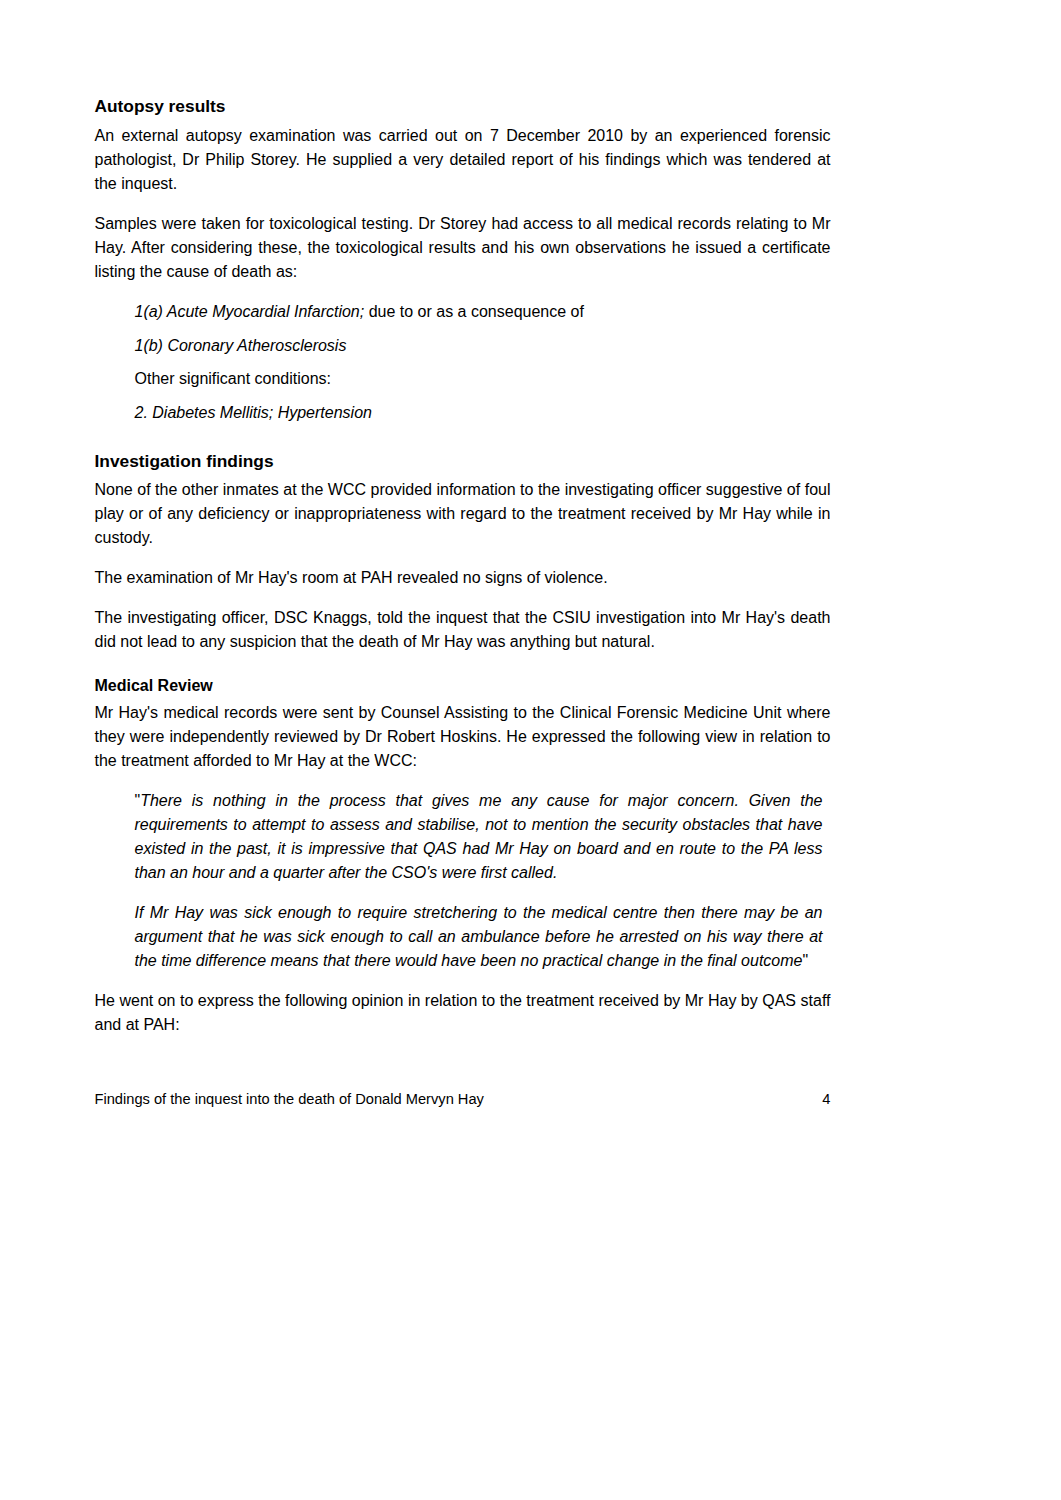Autopsy results
An external autopsy examination was carried out on 7 December 2010 by an experienced forensic pathologist, Dr Philip Storey. He supplied a very detailed report of his findings which was tendered at the inquest.
Samples were taken for toxicological testing. Dr Storey had access to all medical records relating to Mr Hay. After considering these, the toxicological results and his own observations he issued a certificate listing the cause of death as:
1(a) Acute Myocardial Infarction; due to or as a consequence of
1(b) Coronary Atherosclerosis
Other significant conditions:
2. Diabetes Mellitis; Hypertension
Investigation findings
None of the other inmates at the WCC provided information to the investigating officer suggestive of foul play or of any deficiency or inappropriateness with regard to the treatment received by Mr Hay while in custody.
The examination of Mr Hay's room at PAH revealed no signs of violence.
The investigating officer, DSC Knaggs, told the inquest that the CSIU investigation into Mr Hay's death did not lead to any suspicion that the death of Mr Hay was anything but natural.
Medical Review
Mr Hay's medical records were sent by Counsel Assisting to the Clinical Forensic Medicine Unit where they were independently reviewed by Dr Robert Hoskins. He expressed the following view in relation to the treatment afforded to Mr Hay at the WCC:
"There is nothing in the process that gives me any cause for major concern. Given the requirements to attempt to assess and stabilise, not to mention the security obstacles that have existed in the past, it is impressive that QAS had Mr Hay on board and en route to the PA less than an hour and a quarter after the CSO's were first called.
If Mr Hay was sick enough to require stretchering to the medical centre then there may be an argument that he was sick enough to call an ambulance before he arrested on his way there at the time difference means that there would have been no practical change in the final outcome"
He went on to express the following opinion in relation to the treatment received by Mr Hay by QAS staff and at PAH:
Findings of the inquest into the death of Donald Mervyn Hay 4